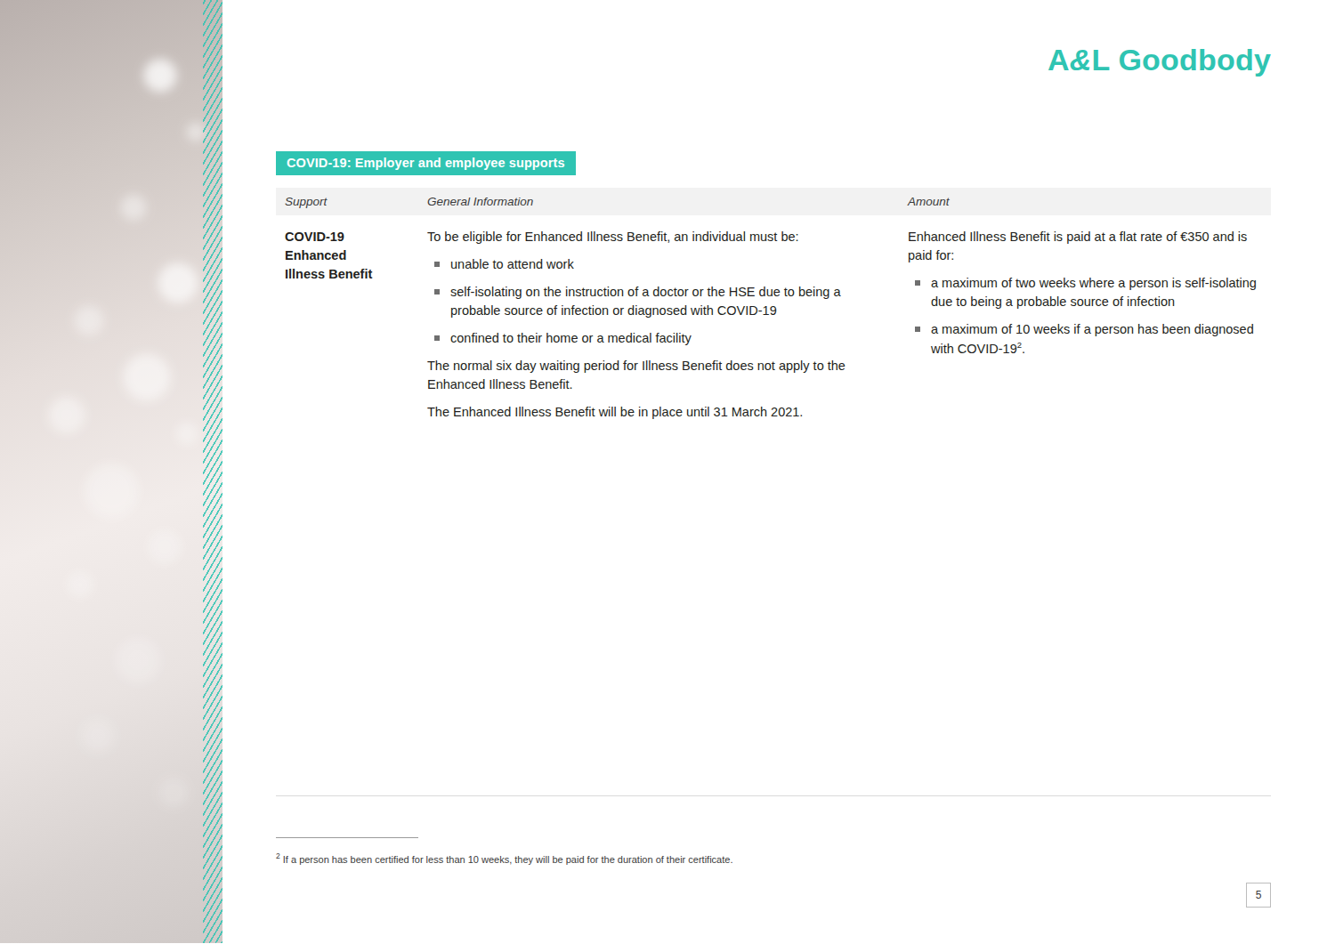A&L Goodbody
COVID-19: Employer and employee supports
| Support | General Information | Amount |
| --- | --- | --- |
| COVID-19 Enhanced Illness Benefit | To be eligible for Enhanced Illness Benefit, an individual must be: unable to attend work self-isolating on the instruction of a doctor or the HSE due to being a probable source of infection or diagnosed with COVID-19 confined to their home or a medical facility The normal six day waiting period for Illness Benefit does not apply to the Enhanced Illness Benefit. The Enhanced Illness Benefit will be in place until 31 March 2021. | Enhanced Illness Benefit is paid at a flat rate of €350 and is paid for: a maximum of two weeks where a person is self-isolating due to being a probable source of infection a maximum of 10 weeks if a person has been diagnosed with COVID-19 2 . |
2 If a person has been certified for less than 10 weeks, they will be paid for the duration of their certificate.
5